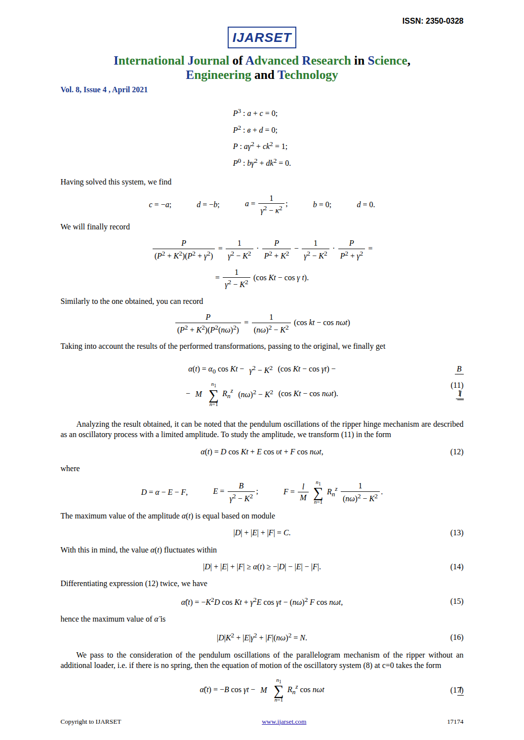ISSN: 2350-0328
IJARSET
International Journal of Advanced Research in Science,
Engineering and Technology
Vol. 8, Issue 4 , April 2021
P3 : a + c = 0;
P2 : в + d = 0;
P : aγ2 + ck2 = 1;
P0 : bγ2 + dk2 = 0.
Having solved this system, we find
c = −a; d = −b; a = 1 γ2 − κ2; b = 0; d = 0.
We will finally record
P (P2 + K2)(P2 + γ2) = 1 γ2 − K2 · P P2 + K2 − 1 γ2 − K2 · P P2 + γ2 =
= 1 γ2 − K2 (cos Kt − cos γ t).
Similarly to the one obtained, you can record
P (P2 + K2)(P2(nω)2) = 1 (nω)2 − K2 (cos kt − cos nωt)
Taking into account the results of the performed transformations, passing to the original, we finally get
α(t) = α0 cos Kt − B γ2 − K2 (cos Kt − cos γt) −
− l M n1 ∑ n=1 Rnz 1 (nω)2 − K2 (cos Kt − cos nωt).
(11)
Analyzing the result obtained, it can be noted that the pendulum oscillations of the ripper hinge mechanism are described as an oscillatory process with a limited amplitude. To study the amplitude, we transform (11) in the form
α(t) = D cos Kt + E cos υt + F cos nωt,
(12)
where
D = α − E − F, E = Bγ2 − K2; F = lM n1 ∑ n=1 Rnz 1(nω)2 − K2.
The maximum value of the amplitude α(t) is equal based on module
|D| + |E| + |F| = C.
(13)
With this in mind, the value α(t) fluctuates within
|D| + |E| + |F| ≥ α(t) ≥ −|D| − |E| − |F|.
(14)
Differentiating expression (12) twice, we have
α̈(t) = −K2D cos Kt + γ2E cos γt − (nω)2 F cos nωt,
(15)
hence the maximum value of α̈ is
|D|K2 + |E|γ2 + |F|(nω)2 = N.
(16)
We pass to the consideration of the pendulum oscillations of the parallelogram mechanism of the ripper without an additional loader, i.e. if there is no spring, then the equation of motion of the oscillatory system (8) at c=0 takes the form
α̈(t) = −B cos γt − lM n1 ∑ n=1 Rnz cos nωt
(17)
Copyright to IJARSET www.ijarset.com 17174